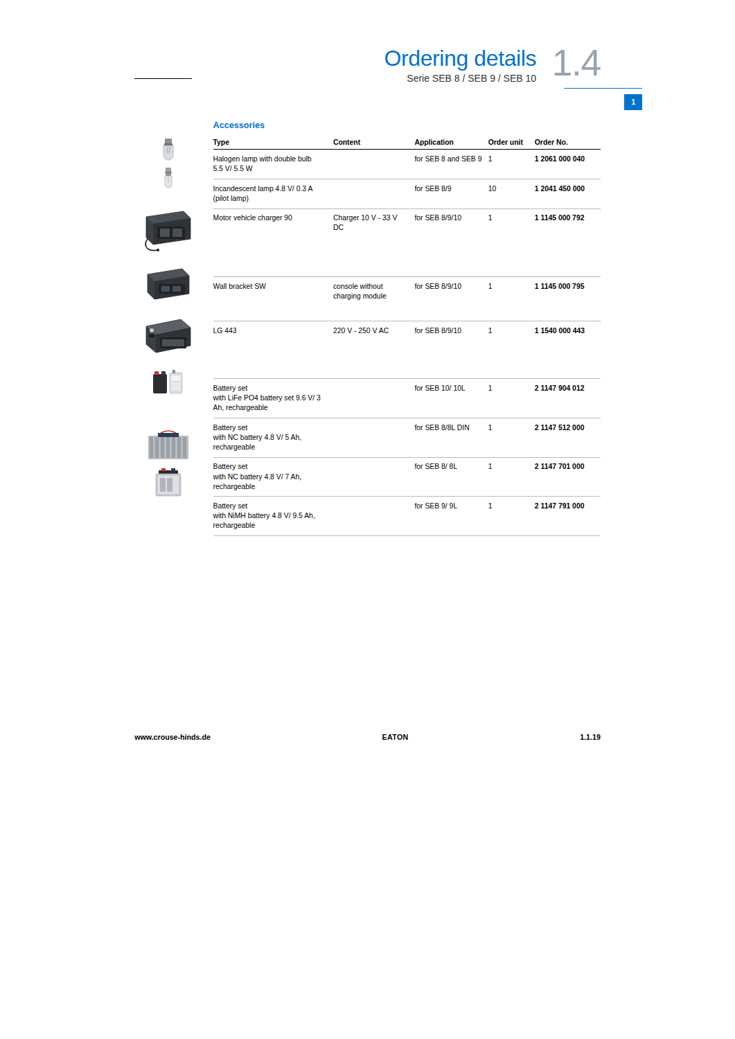Ordering details
Serie SEB 8 / SEB 9 / SEB 10
1.4
1
Accessories
| Type | Content | Application | Order unit | Order No. |
| --- | --- | --- | --- | --- |
| Halogen lamp with double bulb 5.5 V/ 5.5 W | | for SEB 8 and SEB 9 | 1 | 1 2061 000 040 |
| Incandescent lamp 4.8 V/ 0.3 A (pilot lamp) | | for SEB 8/9 | 10 | 1 2041 450 000 |
| Motor vehicle charger 90 | Charger 10 V - 33 V DC | for SEB 8/9/10 | 1 | 1 1145 000 792 |
| Wall bracket SW | console without charging module | for SEB 8/9/10 | 1 | 1 1145 000 795 |
| LG 443 | 220 V - 250 V AC | for SEB 8/9/10 | 1 | 1 1540 000 443 |
| Battery set with LiFe PO4 battery set 9.6 V/ 3 Ah, rechargeable | | for SEB 10/ 10L | 1 | 2 1147 904 012 |
| Battery set with NC battery 4.8 V/ 5 Ah, rechargeable | | for SEB 8/8L DIN | 1 | 2 1147 512 000 |
| Battery set with NC battery 4.8 V/ 7 Ah, rechargeable | | for SEB 8/ 8L | 1 | 2 1147 701 000 |
| Battery set with NiMH battery 4.8 V/ 9.5 Ah, rechargeable | | for SEB 9/ 9L | 1 | 2 1147 791 000 |
www.crouse-hinds.de
EATON
1.1.19